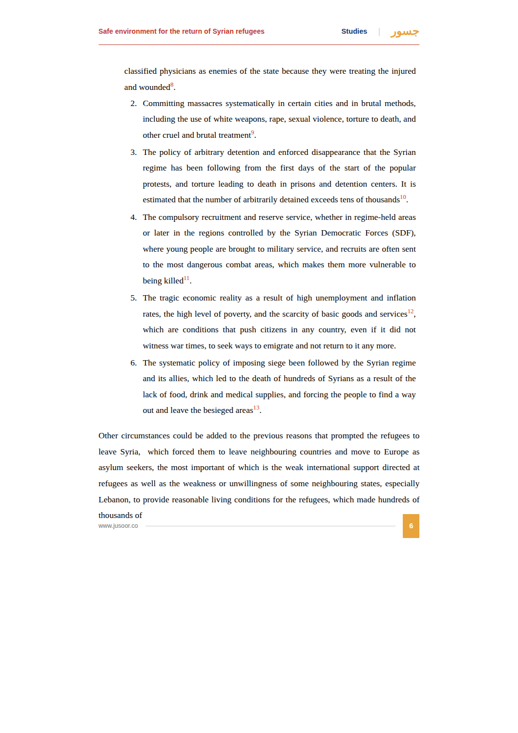Safe environment for the return of Syrian refugees
Studies | جسور
classified physicians as enemies of the state because they were treating the injured and wounded8.
Committing massacres systematically in certain cities and in brutal methods, including the use of white weapons, rape, sexual violence, torture to death, and other cruel and brutal treatment9.
The policy of arbitrary detention and enforced disappearance that the Syrian regime has been following from the first days of the start of the popular protests, and torture leading to death in prisons and detention centers. It is estimated that the number of arbitrarily detained exceeds tens of thousands10.
The compulsory recruitment and reserve service, whether in regime-held areas or later in the regions controlled by the Syrian Democratic Forces (SDF), where young people are brought to military service, and recruits are often sent to the most dangerous combat areas, which makes them more vulnerable to being killed11.
The tragic economic reality as a result of high unemployment and inflation rates, the high level of poverty, and the scarcity of basic goods and services12, which are conditions that push citizens in any country, even if it did not witness war times, to seek ways to emigrate and not return to it any more.
The systematic policy of imposing siege been followed by the Syrian regime and its allies, which led to the death of hundreds of Syrians as a result of the lack of food, drink and medical supplies, and forcing the people to find a way out and leave the besieged areas13.
Other circumstances could be added to the previous reasons that prompted the refugees to leave Syria, which forced them to leave neighbouring countries and move to Europe as asylum seekers, the most important of which is the weak international support directed at refugees as well as the weakness or unwillingness of some neighbouring states, especially Lebanon, to provide reasonable living conditions for the refugees, which made hundreds of thousands of
www.jusoor.co 6